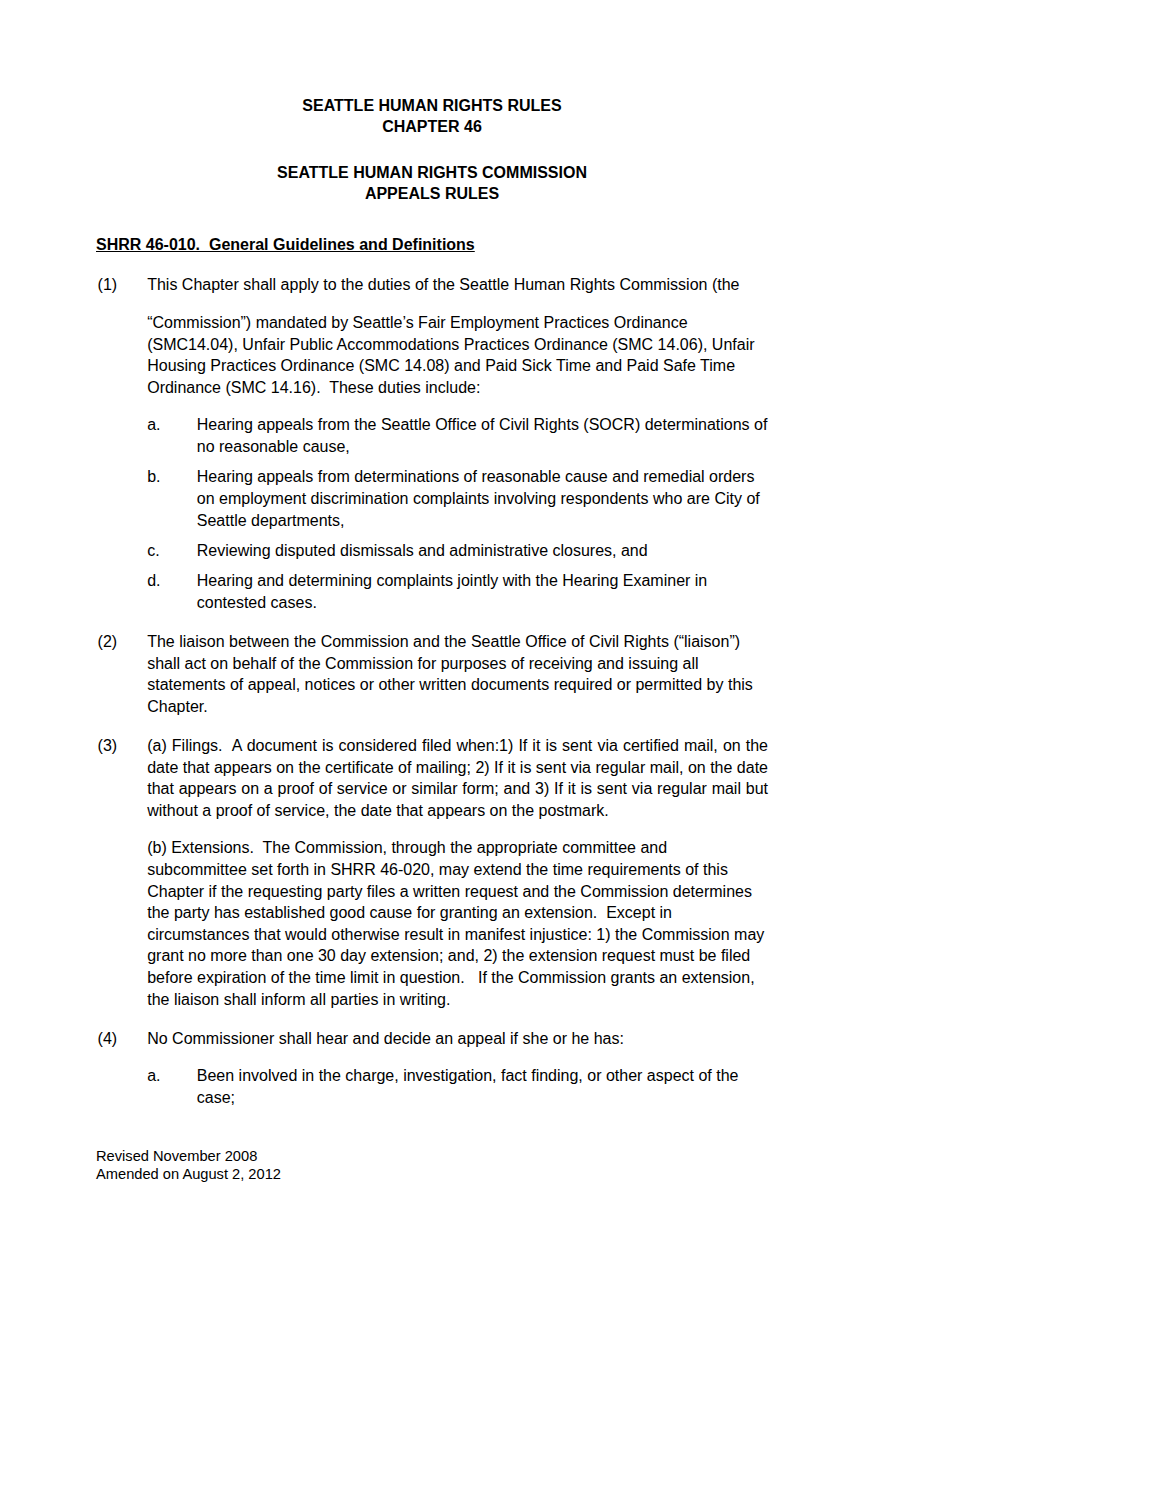SEATTLE HUMAN RIGHTS RULES
CHAPTER 46
SEATTLE HUMAN RIGHTS COMMISSION
APPEALS RULES
SHRR 46-010. General Guidelines and Definitions
(1)
This Chapter shall apply to the duties of the Seattle Human Rights Commission (the
“Commission”) mandated by Seattle’s Fair Employment Practices Ordinance (SMC14.04), Unfair Public Accommodations Practices Ordinance (SMC 14.06), Unfair Housing Practices Ordinance (SMC 14.08) and Paid Sick Time and Paid Safe Time Ordinance (SMC 14.16). These duties include:
a. Hearing appeals from the Seattle Office of Civil Rights (SOCR) determinations of no reasonable cause,
b. Hearing appeals from determinations of reasonable cause and remedial orders on employment discrimination complaints involving respondents who are City of Seattle departments,
c. Reviewing disputed dismissals and administrative closures, and
d. Hearing and determining complaints jointly with the Hearing Examiner in contested cases.
(2)
The liaison between the Commission and the Seattle Office of Civil Rights (“liaison”) shall act on behalf of the Commission for purposes of receiving and issuing all statements of appeal, notices or other written documents required or permitted by this Chapter.
(3)
(a) Filings. A document is considered filed when:1) If it is sent via certified mail, on the date that appears on the certificate of mailing; 2) If it is sent via regular mail, on the date that appears on a proof of service or similar form; and 3) If it is sent via regular mail but without a proof of service, the date that appears on the postmark.
(b) Extensions. The Commission, through the appropriate committee and subcommittee set forth in SHRR 46-020, may extend the time requirements of this Chapter if the requesting party files a written request and the Commission determines the party has established good cause for granting an extension. Except in circumstances that would otherwise result in manifest injustice: 1) the Commission may grant no more than one 30 day extension; and, 2) the extension request must be filed before expiration of the time limit in question. If the Commission grants an extension, the liaison shall inform all parties in writing.
(4)
No Commissioner shall hear and decide an appeal if she or he has:
a. Been involved in the charge, investigation, fact finding, or other aspect of the case;
Revised November 2008
Amended on August 2, 2012